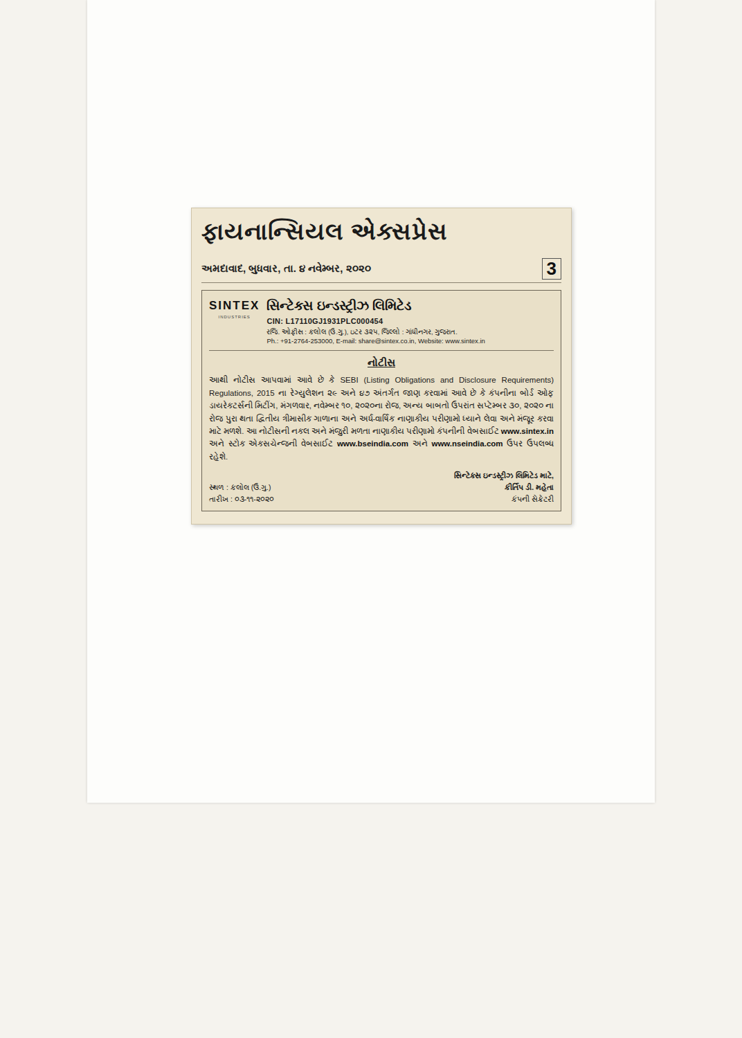ફાયનાન્સિયલ એક્સપ્રેસ
અમદાવાદ, બુધવાર, તા. ૪ નવેમ્બર, ૨૦૨૦
3
SINTEX
INDUSTRIES
સિન્ટેક્સ ઇન્ડસ્ટ્રીઝ લિમિટેડ
CIN: L17110GJ1931PLC000454
રજિ. ઓફીસ : કલોલ (ઉ.ગુ.), ઇટર ૩૨૫, જિલ્લો : ગાંધીનગર, ગુજરાત.
Ph.: +91-2764-253000, E-mail: share@sintex.co.in, Website: www.sintex.in
નોટીસ
આથી નોટીસ આપવામાં આવે છે કે SEBI (Listing Obligations and Disclosure Requirements) Regulations, 2015 ના રેગ્યુલેશન ૨૯ અને ૪૭ અંતર્ગત જાણ કરવામાં આવે છે કે કંપનીના બોર્ડ ઓફ ડાયરેક્ટર્સની મિટીંગ, મંગળવાર, નવેમ્બર ૧૦, ૨૦૨૦ના રોજ, અન્ય બાબતો ઉપરાંત સપ્ટેમ્બર ૩૦, ૨૦૨૦ ના રોજ પુરા થતા દ્વિતીય ત્રીમાસીક ગાળાના અને અર્ધ-વાર્ષિક નાણાકીય પરીણામો ધ્યાને લેવા અને મંજૂર કરવા માટે મળશે. આ નોટીસની નકલ અને મંજુરી મળતા નાણાકીય પરીણામો કંપનીની વેબસાઈટ www.sintex.in અને સ્ટોક એક્સચેન્જની વેબસાઈટ www.bseindia.com અને www.nseindia.com ઉપર ઉપલબ્ધ રહેશે.
સ્થળ : કલોલ (ઉ.ગુ.)
તારીખ : ૦૩-૧૧-૨૦૨૦
સિન્ટેક્સ ઇન્ડસ્ટ્રીઝ લિમિટેડ માટે,
કીર્તિપ ડી. મહેતા
કંપની સેક્રેટરી